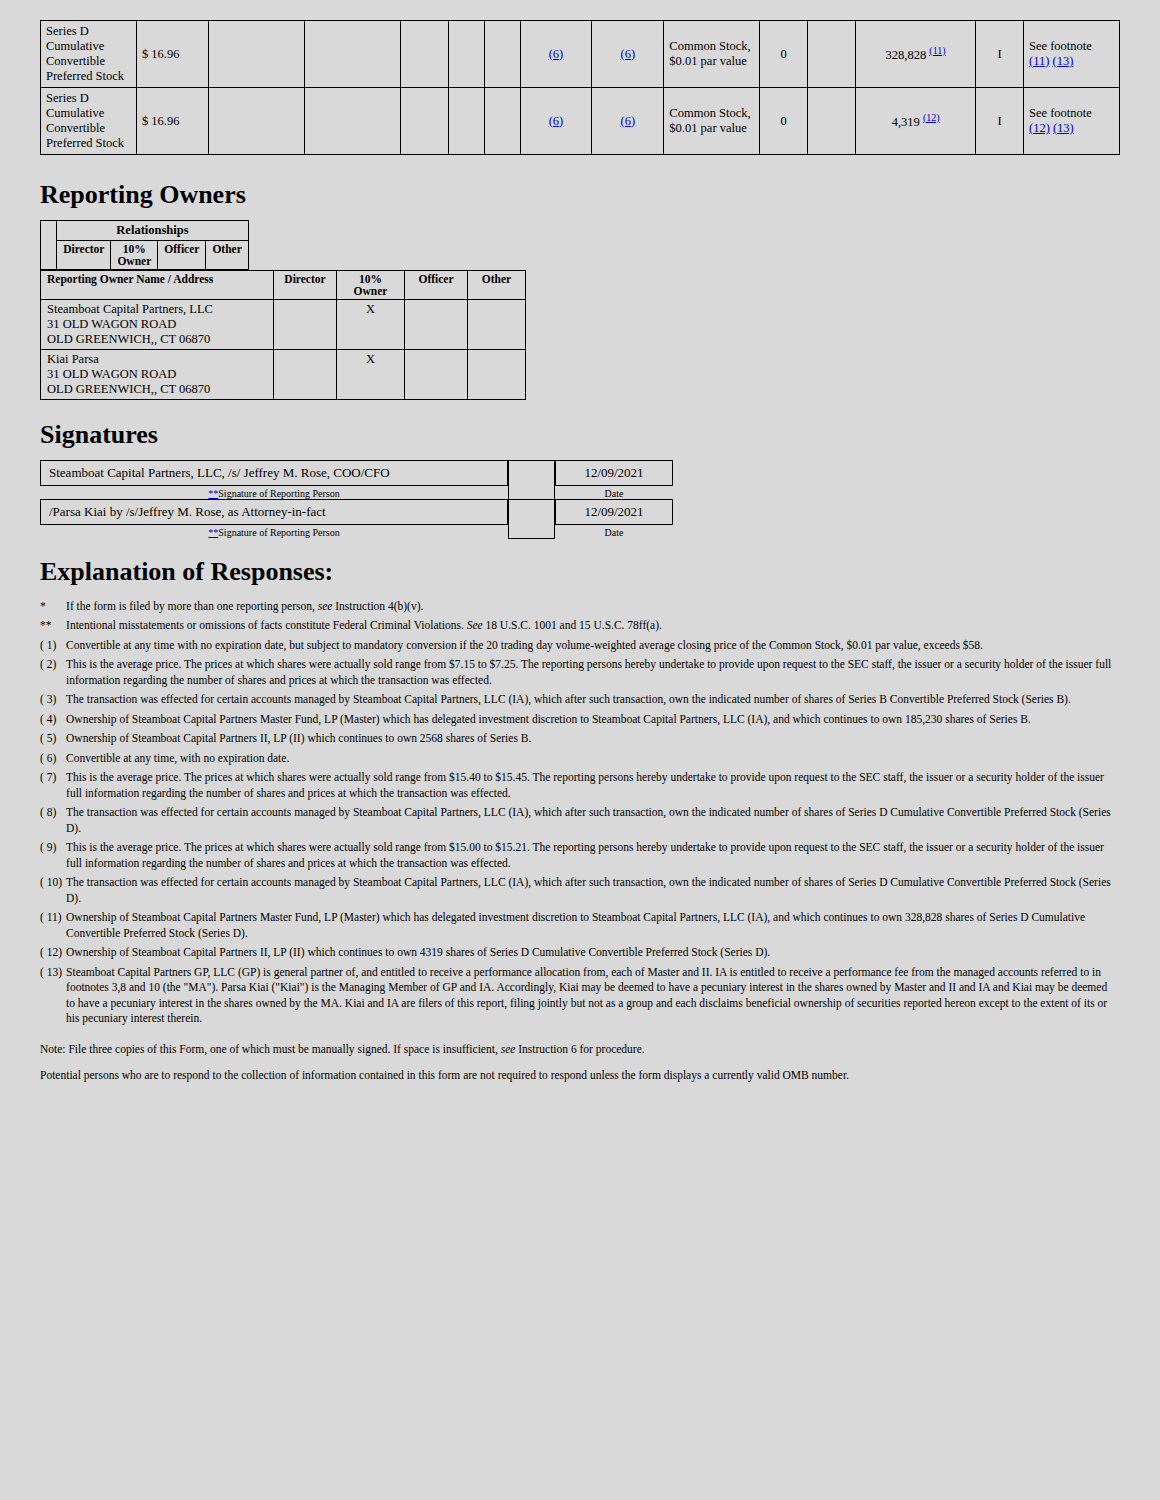| Series D Cumulative Convertible Preferred Stock | $ 16.96 | | | | | | (6) | (6) | Common Stock, $0.01 par value | 0 | | 328,828 (11) | I | See footnote (11) (13) |
| Series D Cumulative Convertible Preferred Stock | $ 16.96 | | | | | | (6) | (6) | Common Stock, $0.01 par value | 0 | | 4,319 (12) | I | See footnote (12) (13) |
Reporting Owners
| | Relationships |
| Director | 10% Owner | Officer | Other |
| Reporting Owner Name / Address | Director | 10% Owner | Officer | Other |
| --- | --- | --- | --- | --- |
| Steamboat Capital Partners, LLC 31 OLD WAGON ROAD OLD GREENWICH,, CT 06870 | | X | | |
| Kiai Parsa 31 OLD WAGON ROAD OLD GREENWICH,, CT 06870 | | X | | |
Signatures
| Steamboat Capital Partners, LLC, /s/ Jeffrey M. Rose, COO/CFO ** Signature of Reporting Person | | 12/09/2021 Date |
| /Parsa Kiai by /s/Jeffrey M. Rose, as Attorney-in-fact ** Signature of Reporting Person | | 12/09/2021 Date |
Explanation of Responses:
| * | If the form is filed by more than one reporting person, see Instruction 4(b)(v). |
| ** | Intentional misstatements or omissions of facts constitute Federal Criminal Violations. See 18 U.S.C. 1001 and 15 U.S.C. 78ff(a). |
| ( 1) | Convertible at any time with no expiration date, but subject to mandatory conversion if the 20 trading day volume-weighted average closing price of the Common Stock, $0.01 par value, exceeds $58. |
| ( 2) | This is the average price. The prices at which shares were actually sold range from $7.15 to $7.25. The reporting persons hereby undertake to provide upon request to the SEC staff, the issuer or a security holder of the issuer full information regarding the number of shares and prices at which the transaction was effected. |
| ( 3) | The transaction was effected for certain accounts managed by Steamboat Capital Partners, LLC (IA), which after such transaction, own the indicated number of shares of Series B Convertible Preferred Stock (Series B). |
| ( 4) | Ownership of Steamboat Capital Partners Master Fund, LP (Master) which has delegated investment discretion to Steamboat Capital Partners, LLC (IA), and which continues to own 185,230 shares of Series B. |
| ( 5) | Ownership of Steamboat Capital Partners II, LP (II) which continues to own 2568 shares of Series B. |
| ( 6) | Convertible at any time, with no expiration date. |
| ( 7) | This is the average price. The prices at which shares were actually sold range from $15.40 to $15.45. The reporting persons hereby undertake to provide upon request to the SEC staff, the issuer or a security holder of the issuer full information regarding the number of shares and prices at which the transaction was effected. |
| ( 8) | The transaction was effected for certain accounts managed by Steamboat Capital Partners, LLC (IA), which after such transaction, own the indicated number of shares of Series D Cumulative Convertible Preferred Stock (Series D). |
| ( 9) | This is the average price. The prices at which shares were actually sold range from $15.00 to $15.21. The reporting persons hereby undertake to provide upon request to the SEC staff, the issuer or a security holder of the issuer full information regarding the number of shares and prices at which the transaction was effected. |
| ( 10) | The transaction was effected for certain accounts managed by Steamboat Capital Partners, LLC (IA), which after such transaction, own the indicated number of shares of Series D Cumulative Convertible Preferred Stock (Series D). |
| ( 11) | Ownership of Steamboat Capital Partners Master Fund, LP (Master) which has delegated investment discretion to Steamboat Capital Partners, LLC (IA), and which continues to own 328,828 shares of Series D Cumulative Convertible Preferred Stock (Series D). |
| ( 12) | Ownership of Steamboat Capital Partners II, LP (II) which continues to own 4319 shares of Series D Cumulative Convertible Preferred Stock (Series D). |
| ( 13) | Steamboat Capital Partners GP, LLC (GP) is general partner of, and entitled to receive a performance allocation from, each of Master and II. IA is entitled to receive a performance fee from the managed accounts referred to in footnotes 3,8 and 10 (the "MA"). Parsa Kiai ("Kiai") is the Managing Member of GP and IA. Accordingly, Kiai may be deemed to have a pecuniary interest in the shares owned by Master and II and IA and Kiai may be deemed to have a pecuniary interest in the shares owned by the MA. Kiai and IA are filers of this report, filing jointly but not as a group and each disclaims beneficial ownership of securities reported hereon except to the extent of its or his pecuniary interest therein. |
Note: File three copies of this Form, one of which must be manually signed. If space is insufficient, see Instruction 6 for procedure.
Potential persons who are to respond to the collection of information contained in this form are not required to respond unless the form displays a currently valid OMB number.